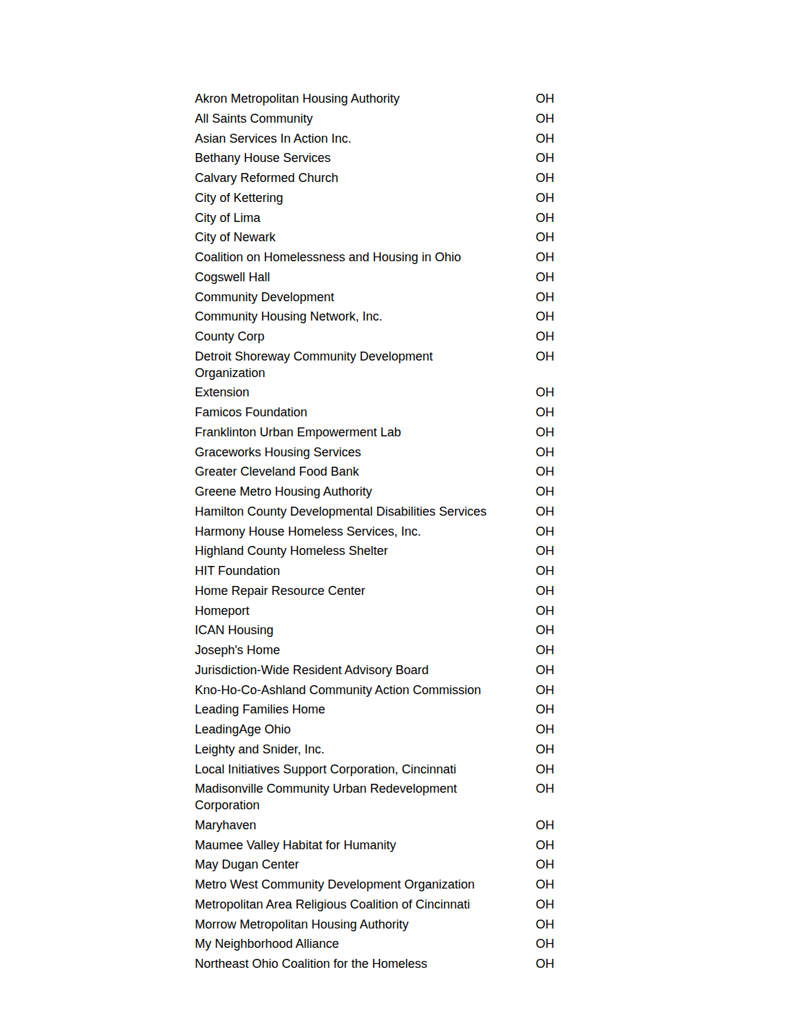| Akron Metropolitan Housing Authority | OH |
| All Saints Community | OH |
| Asian Services In Action Inc. | OH |
| Bethany House Services | OH |
| Calvary Reformed Church | OH |
| City of Kettering | OH |
| City of Lima | OH |
| City of Newark | OH |
| Coalition on Homelessness and Housing in Ohio | OH |
| Cogswell Hall | OH |
| Community Development | OH |
| Community Housing Network, Inc. | OH |
| County Corp | OH |
| Detroit Shoreway Community Development Organization | OH |
| Extension | OH |
| Famicos Foundation | OH |
| Franklinton Urban Empowerment Lab | OH |
| Graceworks Housing Services | OH |
| Greater Cleveland Food Bank | OH |
| Greene Metro Housing Authority | OH |
| Hamilton County Developmental Disabilities Services | OH |
| Harmony House Homeless Services, Inc. | OH |
| Highland County Homeless Shelter | OH |
| HIT Foundation | OH |
| Home Repair Resource Center | OH |
| Homeport | OH |
| ICAN Housing | OH |
| Joseph's Home | OH |
| Jurisdiction-Wide Resident Advisory Board | OH |
| Kno-Ho-Co-Ashland Community Action Commission | OH |
| Leading Families Home | OH |
| LeadingAge Ohio | OH |
| Leighty and Snider, Inc. | OH |
| Local Initiatives Support Corporation, Cincinnati | OH |
| Madisonville Community Urban Redevelopment Corporation | OH |
| Maryhaven | OH |
| Maumee Valley Habitat for Humanity | OH |
| May Dugan Center | OH |
| Metro West Community Development Organization | OH |
| Metropolitan Area Religious Coalition of Cincinnati | OH |
| Morrow Metropolitan Housing Authority | OH |
| My Neighborhood Alliance | OH |
| Northeast Ohio Coalition for the Homeless | OH |